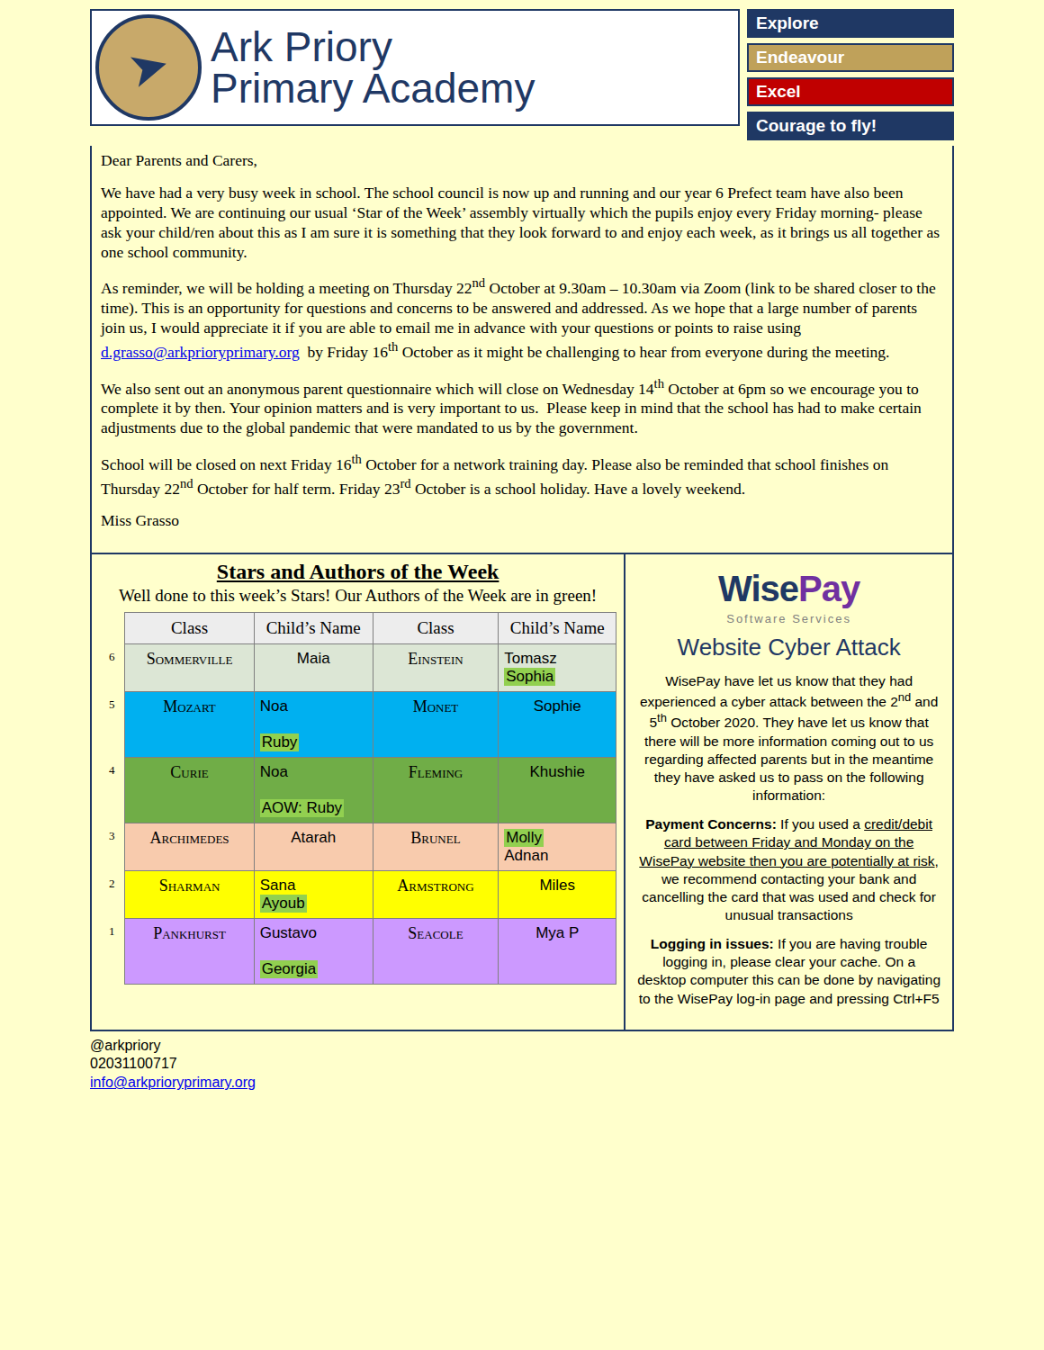➤
Ark Priory
Primary Academy
Explore
Endeavour
Excel
Courage to fly!
Dear Parents and Carers,
We have had a very busy week in school. The school council is now up and running and our year 6 Prefect team have also been appointed. We are continuing our usual ‘Star of the Week’ assembly virtually which the pupils enjoy every Friday morning- please ask your child/ren about this as I am sure it is something that they look forward to and enjoy each week, as it brings us all together as one school community.
As reminder, we will be holding a meeting on Thursday 22nd October at 9.30am – 10.30am via Zoom (link to be shared closer to the time). This is an opportunity for questions and concerns to be answered and addressed. As we hope that a large number of parents join us, I would appreciate it if you are able to email me in advance with your questions or points to raise using d.grasso@arkprioryprimary.org by Friday 16th October as it might be challenging to hear from everyone during the meeting.
We also sent out an anonymous parent questionnaire which will close on Wednesday 14th October at 6pm so we encourage you to complete it by then. Your opinion matters and is very important to us. Please keep in mind that the school has had to make certain adjustments due to the global pandemic that were mandated to us by the government.
School will be closed on next Friday 16th October for a network training day. Please also be reminded that school finishes on Thursday 22nd October for half term. Friday 23rd October is a school holiday. Have a lovely weekend.
Miss Grasso
Stars and Authors of the Week
Well done to this week’s Stars! Our Authors of the Week are in green!
| | Class | Child’s Name | Class | Child’s Name |
| 6 | Sommerville | Maia | Einstein | Tomasz Sophia |
| 5 | Mozart | Noa Ruby | Monet | Sophie |
| 4 | Curie | Noa AOW: Ruby | Fleming | Khushie |
| 3 | Archimedes | Atarah | Brunel | Molly Adnan |
| 2 | Sharman | Sana Ayoub | Armstrong | Miles |
| 1 | Pankhurst | Gustavo Georgia | Seacole | Mya P |
Wise Pay
Software Services
Website Cyber Attack
WisePay have let us know that they had experienced a cyber attack between the 2nd and 5th October 2020. They have let us know that there will be more information coming out to us regarding affected parents but in the meantime they have asked us to pass on the following information:
Payment Concerns: If you used a credit/debit card between Friday and Monday on the WisePay website then you are potentially at risk, we recommend contacting your bank and cancelling the card that was used and check for unusual transactions
Logging in issues: If you are having trouble logging in, please clear your cache. On a desktop computer this can be done by navigating to the WisePay log-in page and pressing Ctrl+F5
@arkpriory
02031100717
info@arkprioryprimary.org